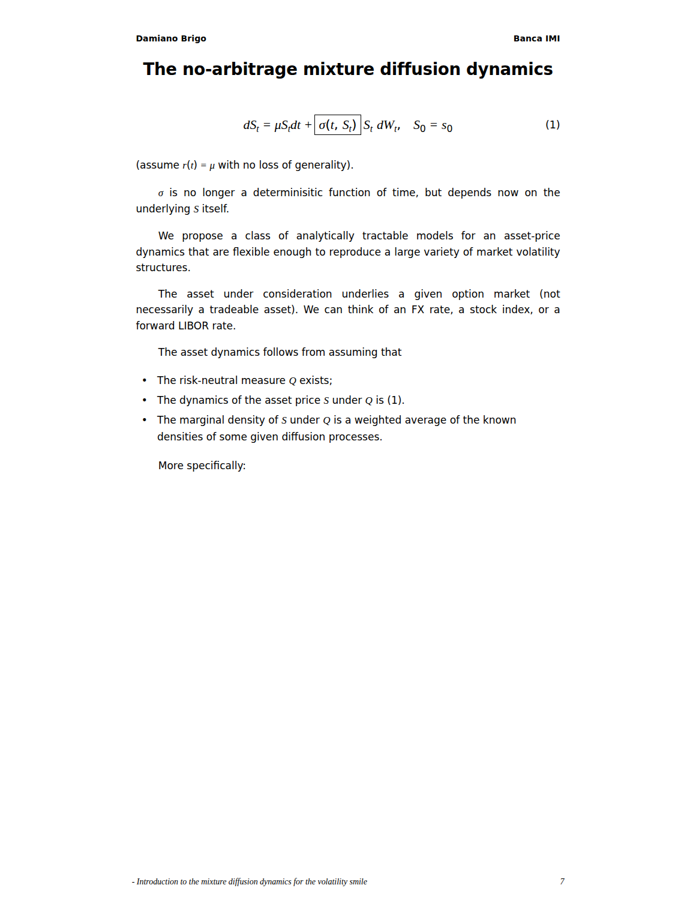Damiano Brigo Banca IMI
The no-arbitrage mixture diffusion dynamics
dSt = μStdt +σ(t, St) St dWt, S0 = s0 (1)
(assume r(t) = μ with no loss of generality).
σ is no longer a determinisitic function of time, but depends now on the underlying S itself.
We propose a class of analytically tractable models for an asset-price dynamics that are flexible enough to reproduce a large variety of market volatility structures.
The asset under consideration underlies a given option market (not necessarily a tradeable asset). We can think of an FX rate, a stock index, or a forward LIBOR rate.
The asset dynamics follows from assuming that
The risk-neutral measure Q exists;
The dynamics of the asset price S under Q is (1).
The marginal density of S under Q is a weighted average of the known densities of some given diffusion processes.
More specifically:
- Introduction to the mixture diffusion dynamics for the volatility smile 7